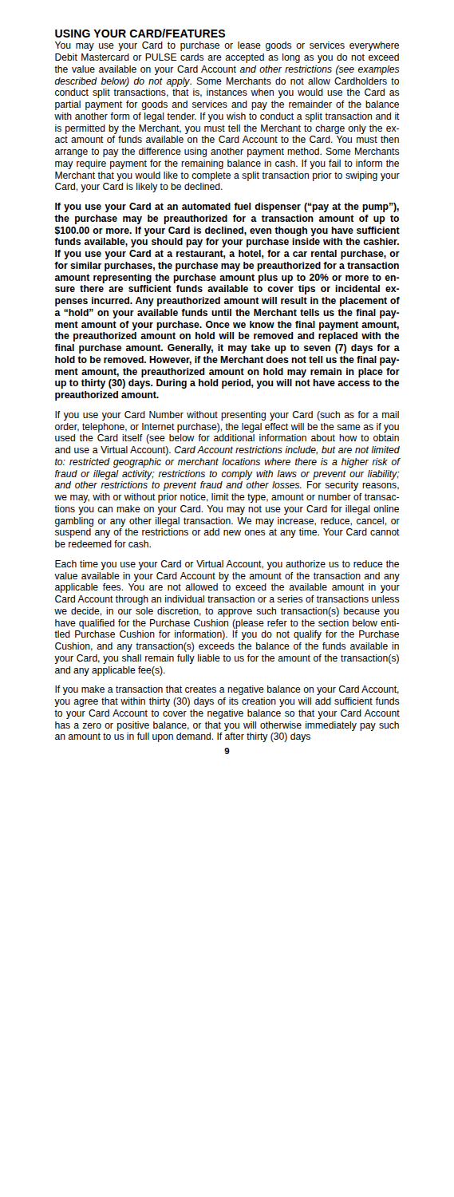USING YOUR CARD/FEATURES
You may use your Card to purchase or lease goods or services everywhere Debit Mastercard or PULSE cards are accepted as long as you do not exceed the value available on your Card Account and other restrictions (see examples described below) do not apply. Some Merchants do not allow Cardholders to conduct split transactions, that is, instances when you would use the Card as partial payment for goods and services and pay the remainder of the balance with another form of legal tender. If you wish to conduct a split transaction and it is permitted by the Merchant, you must tell the Merchant to charge only the exact amount of funds available on the Card Account to the Card. You must then arrange to pay the difference using another payment method. Some Merchants may require payment for the remaining balance in cash. If you fail to inform the Merchant that you would like to complete a split transaction prior to swiping your Card, your Card is likely to be declined.
If you use your Card at an automated fuel dispenser (“pay at the pump”), the purchase may be preauthorized for a transaction amount of up to $100.00 or more. If your Card is declined, even though you have sufficient funds available, you should pay for your purchase inside with the cashier. If you use your Card at a restaurant, a hotel, for a car rental purchase, or for similar purchases, the purchase may be preauthorized for a transaction amount representing the purchase amount plus up to 20% or more to ensure there are sufficient funds available to cover tips or incidental expenses incurred. Any preauthorized amount will result in the placement of a “hold” on your available funds until the Merchant tells us the final payment amount of your purchase. Once we know the final payment amount, the preauthorized amount on hold will be removed and replaced with the final purchase amount. Generally, it may take up to seven (7) days for a hold to be removed. However, if the Merchant does not tell us the final payment amount, the preauthorized amount on hold may remain in place for up to thirty (30) days. During a hold period, you will not have access to the preauthorized amount.
If you use your Card Number without presenting your Card (such as for a mail order, telephone, or Internet purchase), the legal effect will be the same as if you used the Card itself (see below for additional information about how to obtain and use a Virtual Account). Card Account restrictions include, but are not limited to: restricted geographic or merchant locations where there is a higher risk of fraud or illegal activity; restrictions to comply with laws or prevent our liability; and other restrictions to prevent fraud and other losses. For security reasons, we may, with or without prior notice, limit the type, amount or number of transactions you can make on your Card. You may not use your Card for illegal online gambling or any other illegal transaction. We may increase, reduce, cancel, or suspend any of the restrictions or add new ones at any time. Your Card cannot be redeemed for cash.
Each time you use your Card or Virtual Account, you authorize us to reduce the value available in your Card Account by the amount of the transaction and any applicable fees. You are not allowed to exceed the available amount in your Card Account through an individual transaction or a series of transactions unless we decide, in our sole discretion, to approve such transaction(s) because you have qualified for the Purchase Cushion (please refer to the section below entitled Purchase Cushion for information). If you do not qualify for the Purchase Cushion, and any transaction(s) exceeds the balance of the funds available in your Card, you shall remain fully liable to us for the amount of the transaction(s) and any applicable fee(s).
If you make a transaction that creates a negative balance on your Card Account, you agree that within thirty (30) days of its creation you will add sufficient funds to your Card Account to cover the negative balance so that your Card Account has a zero or positive balance, or that you will otherwise immediately pay such an amount to us in full upon demand. If after thirty (30) days
9